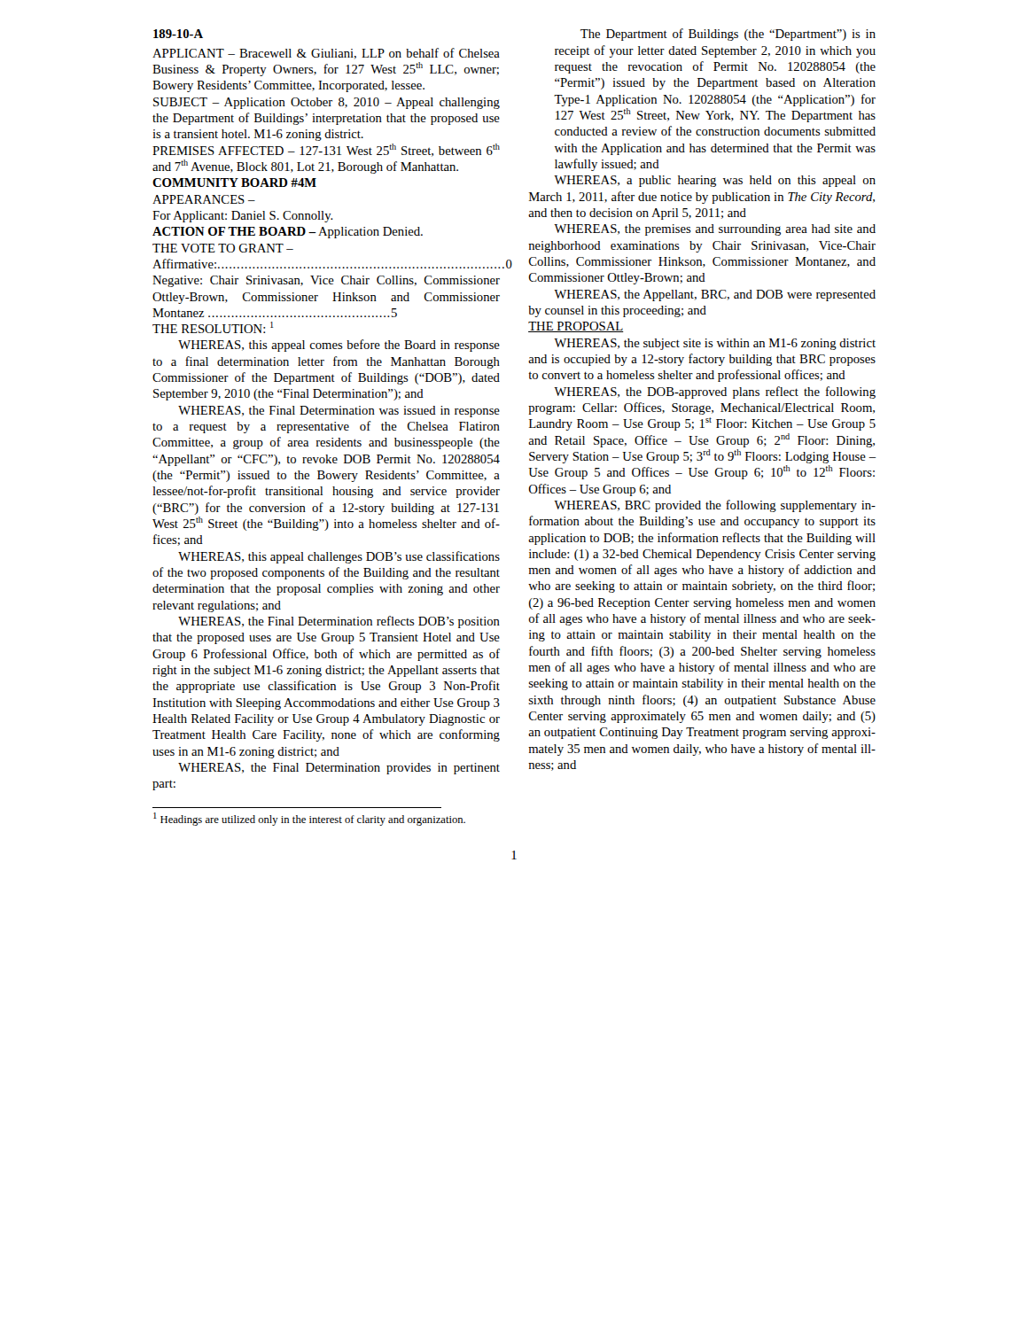189-10-A
APPLICANT – Bracewell & Giuliani, LLP on behalf of Chelsea Business & Property Owners, for 127 West 25th LLC, owner; Bowery Residents’ Committee, Incorporated, lessee.
SUBJECT – Application October 8, 2010 – Appeal challenging the Department of Buildings’ interpretation that the proposed use is a transient hotel. M1-6 zoning district.
PREMISES AFFECTED – 127-131 West 25th Street, between 6th and 7th Avenue, Block 801, Lot 21, Borough of Manhattan.
COMMUNITY BOARD #4M
APPEARANCES –
For Applicant: Daniel S. Connolly.
ACTION OF THE BOARD – Application Denied.
THE VOTE TO GRANT –
Affirmative:.......................................................................... 0
Negative: Chair Srinivasan, Vice Chair Collins, Commissioner Ottley-Brown, Commissioner Hinkson and Commissioner Montanez ............................................... 5
THE RESOLUTION: 1
WHEREAS, this appeal comes before the Board in response to a final determination letter from the Manhattan Borough Commissioner of the Department of Buildings (“DOB”), dated September 9, 2010 (the “Final Determination”); and
WHEREAS, the Final Determination was issued in response to a request by a representative of the Chelsea Flatiron Committee, a group of area residents and businesspeople (the “Appellant” or “CFC”), to revoke DOB Permit No. 120288054 (the “Permit”) issued to the Bowery Residents’ Committee, a lessee/not-for-profit transitional housing and service provider (“BRC”) for the conversion of a 12-story building at 127-131 West 25th Street (the “Building”) into a homeless shelter and offices; and
WHEREAS, this appeal challenges DOB’s use classifications of the two proposed components of the Building and the resultant determination that the proposal complies with zoning and other relevant regulations; and
WHEREAS, the Final Determination reflects DOB’s position that the proposed uses are Use Group 5 Transient Hotel and Use Group 6 Professional Office, both of which are permitted as of right in the subject M1-6 zoning district; the Appellant asserts that the appropriate use classification is Use Group 3 Non-Profit Institution with Sleeping Accommodations and either Use Group 3 Health Related Facility or Use Group 4 Ambulatory Diagnostic or Treatment Health Care Facility, none of which are conforming uses in an M1-6 zoning district; and
WHEREAS, the Final Determination provides in pertinent part:
The Department of Buildings (the “Department”) is in receipt of your letter dated September 2, 2010 in which you request the revocation of Permit No. 120288054 (the “Permit”) issued by the Department based on Alteration Type-1 Application No. 120288054 (the “Application”) for 127 West 25th Street, New York, NY. The Department has conducted a review of the construction documents submitted with the Application and has determined that the Permit was lawfully issued; and
WHEREAS, a public hearing was held on this appeal on March 1, 2011, after due notice by publication in The City Record, and then to decision on April 5, 2011; and
WHEREAS, the premises and surrounding area had site and neighborhood examinations by Chair Srinivasan, Vice-Chair Collins, Commissioner Hinkson, Commissioner Montanez, and Commissioner Ottley-Brown; and
WHEREAS, the Appellant, BRC, and DOB were represented by counsel in this proceeding; and
THE PROPOSAL
WHEREAS, the subject site is within an M1-6 zoning district and is occupied by a 12-story factory building that BRC proposes to convert to a homeless shelter and professional offices; and
WHEREAS, the DOB-approved plans reflect the following program: Cellar: Offices, Storage, Mechanical/Electrical Room, Laundry Room – Use Group 5; 1st Floor: Kitchen – Use Group 5 and Retail Space, Office – Use Group 6; 2nd Floor: Dining, Servery Station – Use Group 5; 3rd to 9th Floors: Lodging House – Use Group 5 and Offices – Use Group 6; 10th to 12th Floors: Offices – Use Group 6; and
WHEREAS, BRC provided the following supplementary information about the Building’s use and occupancy to support its application to DOB; the information reflects that the Building will include: (1) a 32-bed Chemical Dependency Crisis Center serving men and women of all ages who have a history of addiction and who are seeking to attain or maintain sobriety, on the third floor; (2) a 96-bed Reception Center serving homeless men and women of all ages who have a history of mental illness and who are seeking to attain or maintain stability in their mental health on the fourth and fifth floors; (3) a 200-bed Shelter serving homeless men of all ages who have a history of mental illness and who are seeking to attain or maintain stability in their mental health on the sixth through ninth floors; (4) an outpatient Substance Abuse Center serving approximately 65 men and women daily; and (5) an outpatient Continuing Day Treatment program serving approximately 35 men and women daily, who have a history of mental illness; and
1 Headings are utilized only in the interest of clarity and organization.
1